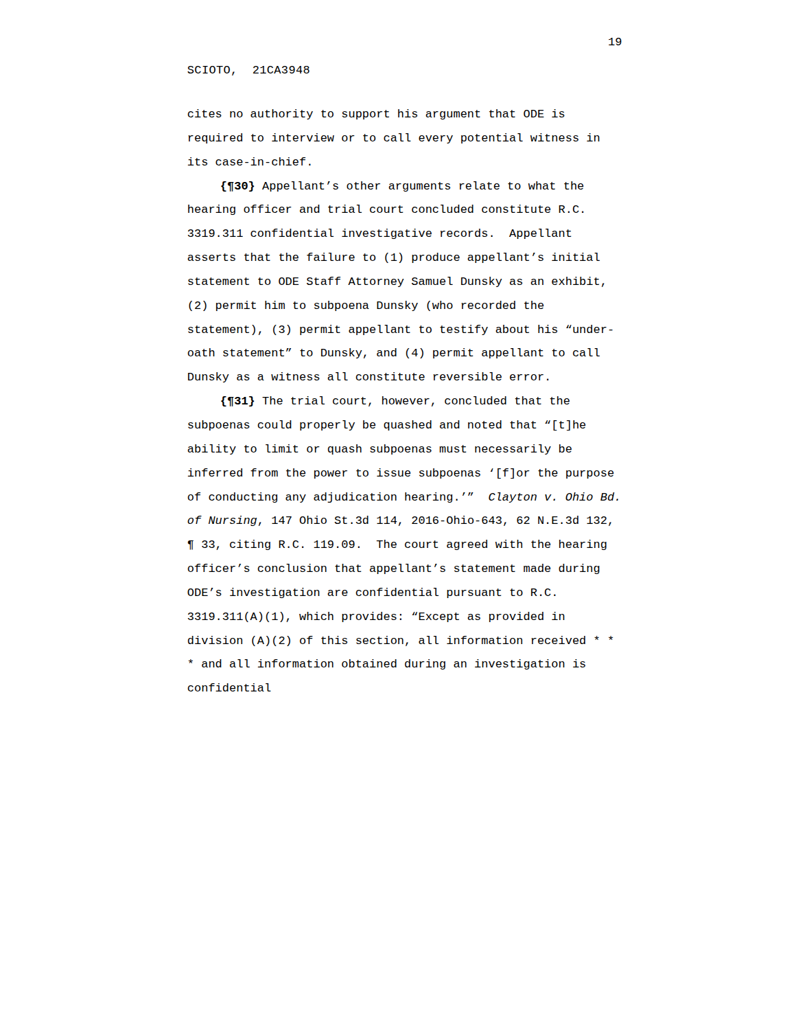19
SCIOTO, 21CA3948
cites no authority to support his argument that ODE is required to interview or to call every potential witness in its case-in-chief.
{¶30} Appellant’s other arguments relate to what the hearing officer and trial court concluded constitute R.C. 3319.311 confidential investigative records. Appellant asserts that the failure to (1) produce appellant’s initial statement to ODE Staff Attorney Samuel Dunsky as an exhibit, (2) permit him to subpoena Dunsky (who recorded the statement), (3) permit appellant to testify about his “under-oath statement” to Dunsky, and (4) permit appellant to call Dunsky as a witness all constitute reversible error.
{¶31} The trial court, however, concluded that the subpoenas could properly be quashed and noted that “[t]he ability to limit or quash subpoenas must necessarily be inferred from the power to issue subpoenas ‘[f]or the purpose of conducting any adjudication hearing.’” Clayton v. Ohio Bd. of Nursing, 147 Ohio St.3d 114, 2016-Ohio-643, 62 N.E.3d 132, ¶ 33, citing R.C. 119.09. The court agreed with the hearing officer’s conclusion that appellant’s statement made during ODE’s investigation are confidential pursuant to R.C. 3319.311(A)(1), which provides: “Except as provided in division (A)(2) of this section, all information received * * * and all information obtained during an investigation is confidential